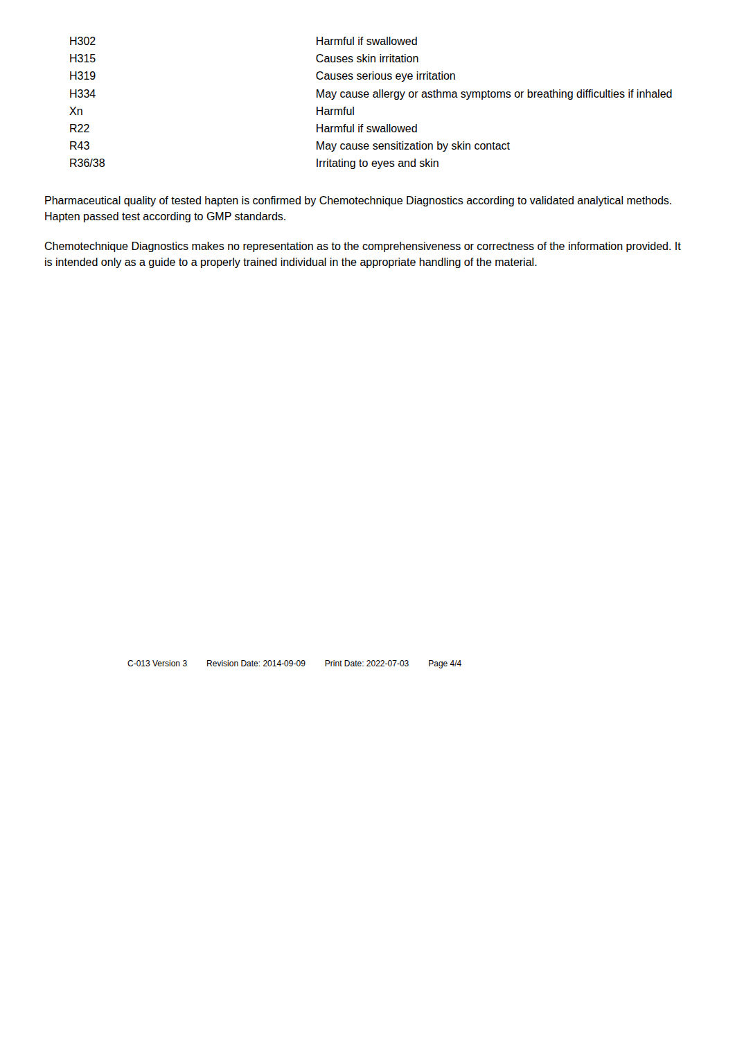| H302 | Harmful if swallowed |
| H315 | Causes skin irritation |
| H319 | Causes serious eye irritation |
| H334 | May cause allergy or asthma symptoms or breathing difficulties if inhaled |
| Xn | Harmful |
| R22 | Harmful if swallowed |
| R43 | May cause sensitization by skin contact |
| R36/38 | Irritating to eyes and skin |
Pharmaceutical quality of tested hapten is confirmed by Chemotechnique Diagnostics according to validated analytical methods. Hapten passed test according to GMP standards.
Chemotechnique Diagnostics makes no representation as to the comprehensiveness or correctness of the information provided. It is intended only as a guide to a properly trained individual in the appropriate handling of the material.
C-013 Version 3 Revision Date: 2014-09-09 Print Date: 2022-07-03 Page 4/4